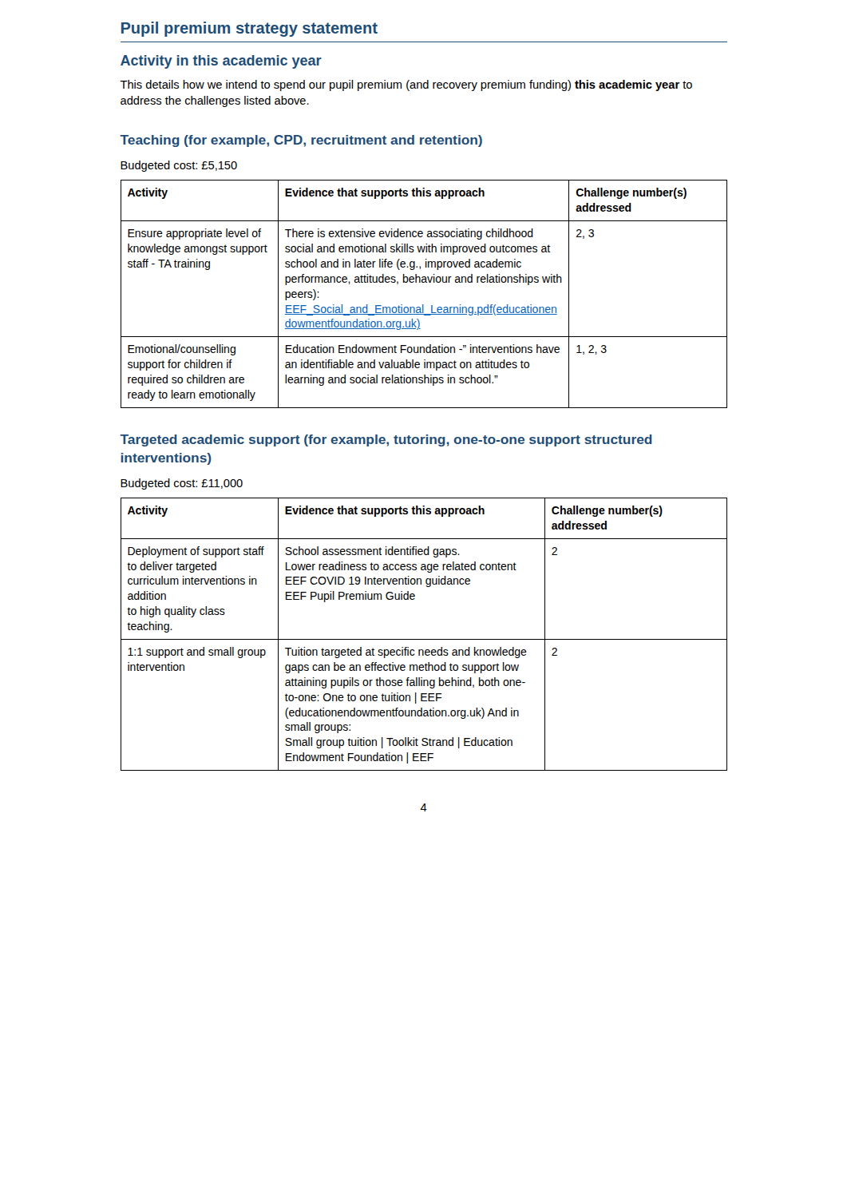Pupil premium strategy statement
Activity in this academic year
This details how we intend to spend our pupil premium (and recovery premium funding) this academic year to address the challenges listed above.
Teaching (for example, CPD, recruitment and retention)
Budgeted cost: £5,150
| Activity | Evidence that supports this approach | Challenge number(s) addressed |
| --- | --- | --- |
| Ensure appropriate level of knowledge amongst support staff - TA training | There is extensive evidence associating childhood social and emotional skills with improved outcomes at school and in later life (e.g., improved academic performance, attitudes, behaviour and relationships with peers): EEF_Social_and_Emotional_Learning.pdf(educationendowmentfoundation.org.uk) | 2, 3 |
| Emotional/counselling support for children if required so children are ready to learn emotionally | Education Endowment Foundation -” interventions have an identifiable and valuable impact on attitudes to learning and social relationships in school.” | 1, 2, 3 |
Targeted academic support (for example, tutoring, one-to-one support structured interventions)
Budgeted cost: £11,000
| Activity | Evidence that supports this approach | Challenge number(s) addressed |
| --- | --- | --- |
| Deployment of support staff to deliver targeted curriculum interventions in addition to high quality class teaching. | School assessment identified gaps. Lower readiness to access age related content EEF COVID 19 Intervention guidance EEF Pupil Premium Guide | 2 |
| 1:1 support and small group intervention | Tuition targeted at specific needs and knowledge gaps can be an effective method to support low attaining pupils or those falling behind, both one-to-one: One to one tuition / EEF (educationendowmentfoundation.org.uk) And in small groups: Small group tuition / Toolkit Strand / Education Endowment Foundation / EEF | 2 |
4